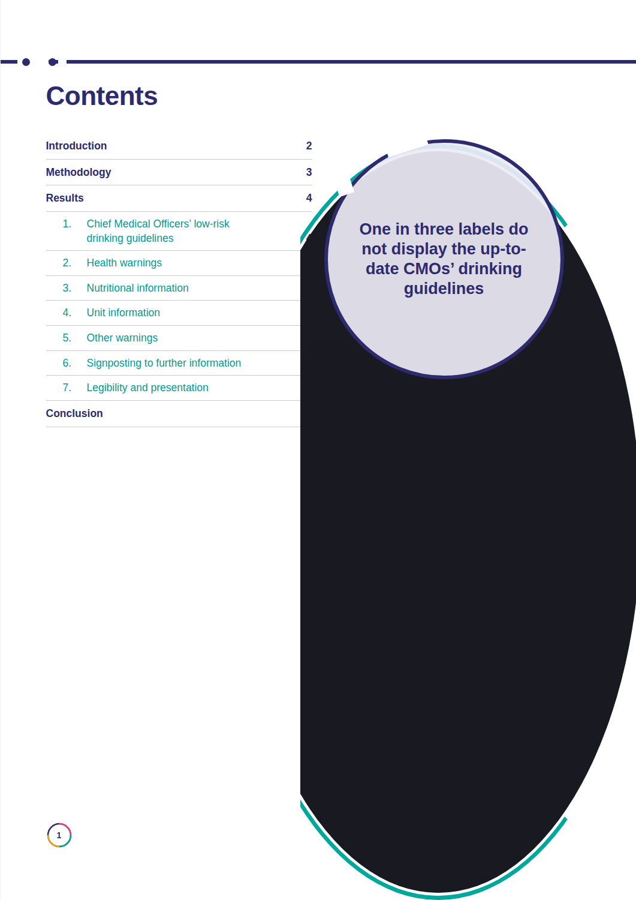Contents
Introduction 2
Methodology 3
Results 4
1. Chief Medical Officers’ low-risk drinking guidelines 4
2. Health warnings 5
3. Nutritional information 5
4. Unit information 6
5. Other warnings 6
6. Signposting to further information 7
7. Legibility and presentation 7
Conclusion 9
One in three labels do not display the up-to-date CMOs’ drinking guidelines
1